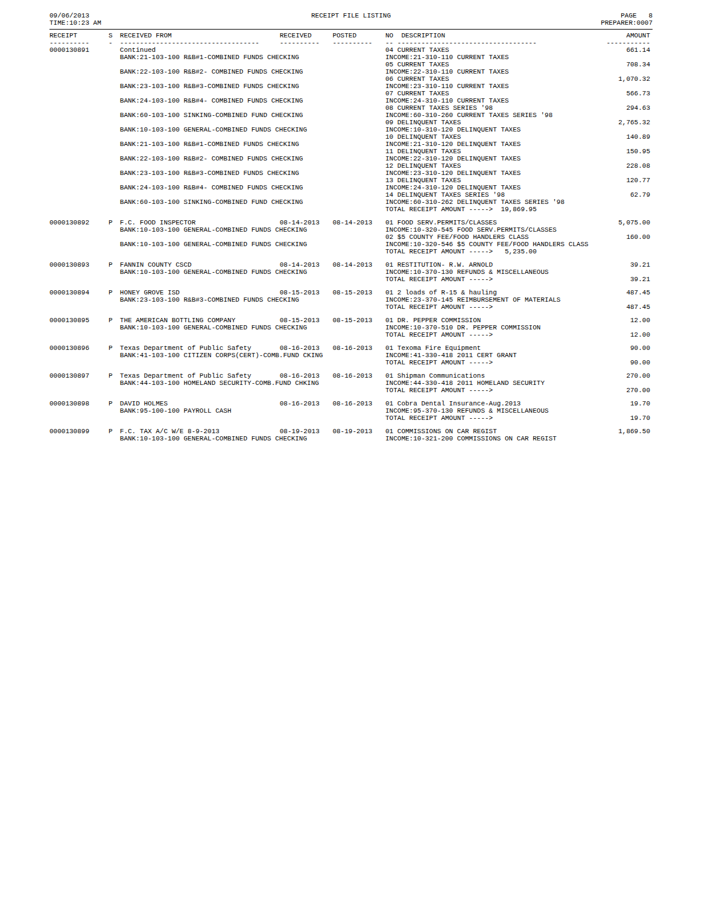09/06/2013
TIME:10:23 AM
RECEIPT FILE LISTING
PAGE 8
PREPARER:0007
| RECEIPT | S | RECEIVED FROM | RECEIVED | POSTED | NO DESCRIPTION | AMOUNT |
| --- | --- | --- | --- | --- | --- | --- |
| ---------- | - | ----------------------------------- | ---------- | ---------- | -- ----------------------------------- | ----------- |
| 0000130891 | | Continued | | | 04 CURRENT TAXES | 661.14 |
| | | BANK:21-103-100 R&B#1-COMBINED FUNDS CHECKING | INCOME:21-310-110 CURRENT TAXES | |
| | | | | | 05 CURRENT TAXES | 708.34 |
| | | BANK:22-103-100 R&B#2- COMBINED FUNDS CHECKING | INCOME:22-310-110 CURRENT TAXES | |
| | | | | | 06 CURRENT TAXES | 1,070.32 |
| | | BANK:23-103-100 R&B#3-COMBINED FUNDS CHECKING | INCOME:23-310-110 CURRENT TAXES | |
| | | | | | 07 CURRENT TAXES | 566.73 |
| | | BANK:24-103-100 R&B#4- COMBINED FUNDS CHECKING | INCOME:24-310-110 CURRENT TAXES | |
| | | | | | 08 CURRENT TAXES SERIES '98 | 294.63 |
| | | BANK:60-103-100 SINKING-COMBINED FUND CHECKING | INCOME:60-310-260 CURRENT TAXES SERIES '98 | |
| | | | | | 09 DELINQUENT TAXES | 2,765.32 |
| | | BANK:10-103-100 GENERAL-COMBINED FUNDS CHECKING | INCOME:10-310-120 DELINQUENT TAXES | |
| | | | | | 10 DELINQUENT TAXES | 140.89 |
| | | BANK:21-103-100 R&B#1-COMBINED FUNDS CHECKING | INCOME:21-310-120 DELINQUENT TAXES | |
| | | | | | 11 DELINQUENT TAXES | 150.95 |
| | | BANK:22-103-100 R&B#2- COMBINED FUNDS CHECKING | INCOME:22-310-120 DELINQUENT TAXES | |
| | | | | | 12 DELINQUENT TAXES | 228.08 |
| | | BANK:23-103-100 R&B#3-COMBINED FUNDS CHECKING | INCOME:23-310-120 DELINQUENT TAXES | |
| | | | | | 13 DELINQUENT TAXES | 120.77 |
| | | BANK:24-103-100 R&B#4- COMBINED FUNDS CHECKING | INCOME:24-310-120 DELINQUENT TAXES | |
| | | | | | 14 DELINQUENT TAXES SERIES '98 | 62.79 |
| | | BANK:60-103-100 SINKING-COMBINED FUND CHECKING | INCOME:60-310-262 DELINQUENT TAXES SERIES '98 | |
| | | | | | TOTAL RECEIPT AMOUNT -----> 19,869.95 | |
| 0000130892 | P | F.C. FOOD INSPECTOR | 08-14-2013 | 08-14-2013 | 01 FOOD SERV.PERMITS/CLASSES | 5,075.00 |
| | | BANK:10-103-100 GENERAL-COMBINED FUNDS CHECKING | INCOME:10-320-545 FOOD SERV.PERMITS/CLASSES | |
| | | | | | 02 $5 COUNTY FEE/FOOD HANDLERS CLASS | 160.00 |
| | | BANK:10-103-100 GENERAL-COMBINED FUNDS CHECKING | INCOME:10-320-546 $5 COUNTY FEE/FOOD HANDLERS CLASS | |
| | | | | | TOTAL RECEIPT AMOUNT -----> 5,235.00 | |
| 0000130893 | P | FANNIN COUNTY CSCD | 08-14-2013 | 08-14-2013 | 01 RESTITUTION- R.W. ARNOLD | 39.21 |
| | | BANK:10-103-100 GENERAL-COMBINED FUNDS CHECKING | INCOME:10-370-130 REFUNDS & MISCELLANEOUS | |
| | | | | | TOTAL RECEIPT AMOUNT -----> | 39.21 |
| 0000130894 | P | HONEY GROVE ISD | 08-15-2013 | 08-15-2013 | 01 2 loads of R-15 & hauling | 487.45 |
| | | BANK:23-103-100 R&B#3-COMBINED FUNDS CHECKING | INCOME:23-370-145 REIMBURSEMENT OF MATERIALS | |
| | | | | | TOTAL RECEIPT AMOUNT -----> | 487.45 |
| 0000130895 | P | THE AMERICAN BOTTLING COMPANY | 08-15-2013 | 08-15-2013 | 01 DR. PEPPER COMMISSION | 12.00 |
| | | BANK:10-103-100 GENERAL-COMBINED FUNDS CHECKING | INCOME:10-370-510 DR. PEPPER COMMISSION | |
| | | | | | TOTAL RECEIPT AMOUNT -----> | 12.00 |
| 0000130896 | P | Texas Department of Public Safety | 08-16-2013 | 08-16-2013 | 01 Texoma Fire Equipment | 90.00 |
| | | BANK:41-103-100 CITIZEN CORPS(CERT)-COMB.FUND CKING | INCOME:41-330-418 2011 CERT GRANT | |
| | | | | | TOTAL RECEIPT AMOUNT -----> | 90.00 |
| 0000130897 | P | Texas Department of Public Safety | 08-16-2013 | 08-16-2013 | 01 Shipman Communications | 270.00 |
| | | BANK:44-103-100 HOMELAND SECURITY-COMB.FUND CHKING | INCOME:44-330-418 2011 HOMELAND SECURITY | |
| | | | | | TOTAL RECEIPT AMOUNT -----> | 270.00 |
| 0000130898 | P | DAVID HOLMES | 08-16-2013 | 08-16-2013 | 01 Cobra Dental Insurance-Aug.2013 | 19.70 |
| | | BANK:95-100-100 PAYROLL CASH | INCOME:95-370-130 REFUNDS & MISCELLANEOUS | |
| | | | | | TOTAL RECEIPT AMOUNT -----> | 19.70 |
| 0000130899 | P | F.C. TAX A/C W/E 8-9-2013 | 08-19-2013 | 08-19-2013 | 01 COMMISSIONS ON CAR REGIST | 1,869.50 |
| | | BANK:10-103-100 GENERAL-COMBINED FUNDS CHECKING | INCOME:10-321-200 COMMISSIONS ON CAR REGIST | |